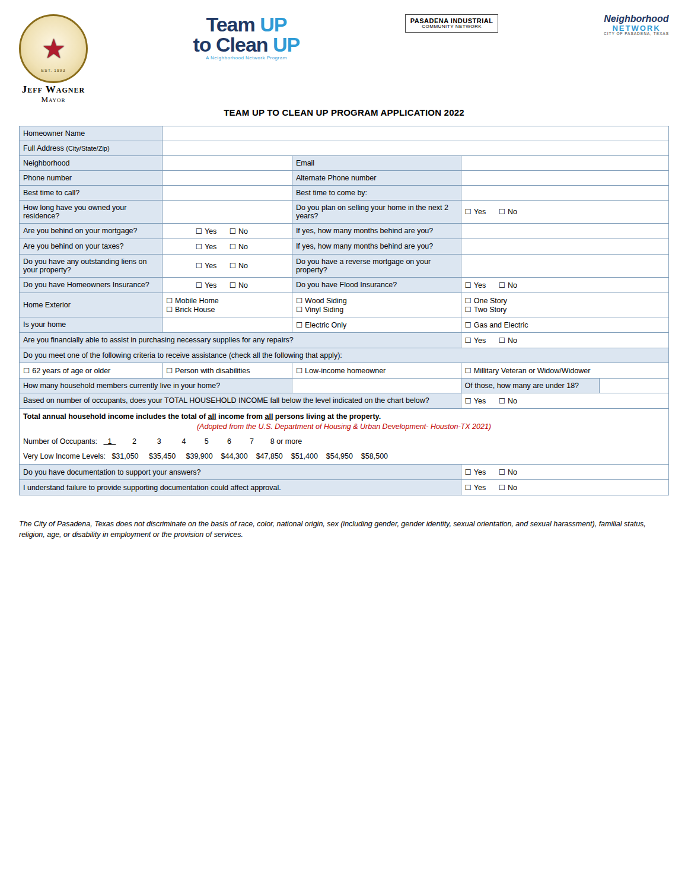★ EST. 1893
Jeff Wagner
Mayor
Team UP
to Clean UP
A Neighborhood Network Program
PASADENA INDUSTRIAL
COMMUNITY NETWORK
Neighborhood
NETWORK
CITY OF PASADENA, TEXAS
TEAM UP TO CLEAN UP PROGRAM APPLICATION 2022
| Homeowner Name | |
| Full Address (City/State/Zip) | |
| Neighborhood | | Email | |
| Phone number | | Alternate Phone number | |
| Best time to call? | | Best time to come by: | |
| How long have you owned your residence? | | Do you plan on selling your home in the next 2 years? | ☐ Yes ☐ No |
| Are you behind on your mortgage? | ☐ Yes ☐ No | If yes, how many months behind are you? | |
| Are you behind on your taxes? | ☐ Yes ☐ No | If yes, how many months behind are you? | |
| Do you have any outstanding liens on your property? | ☐ Yes ☐ No | Do you have a reverse mortgage on your property? | |
| Do you have Homeowners Insurance? | ☐ Yes ☐ No | Do you have Flood Insurance? | ☐ Yes ☐ No |
| Home Exterior | ☐ Mobile Home ☐ Brick House | ☐ Wood Siding ☐ Vinyl Siding | ☐ One Story ☐ Two Story |
| Is your home | | ☐ Electric Only | ☐ Gas and Electric |
| Are you financially able to assist in purchasing necessary supplies for any repairs? | ☐ Yes ☐ No |
| Do you meet one of the following criteria to receive assistance (check all the following that apply): |
| ☐ 62 years of age or older | ☐ Person with disabilities | ☐ Low-income homeowner | ☐ Millitary Veteran or Widow/Widower |
| How many household members currently live in your home? | | Of those, how many are under 18? | |
| Based on number of occupants, does your TOTAL HOUSEHOLD INCOME fall below the level indicated on the chart below? | ☐ Yes ☐ No |
| Total annual household income includes the total of all income from all persons living at the property. (Adopted from the U.S. Department of Housing & Urban Development- Houston-TX 2021) Number of Occupants: 1 2 3 4 5 6 7 8 or more Very Low Income Levels: $31,050 $35,450 $39,900 $44,300 $47,850 $51,400 $54,950 $58,500 |
| Do you have documentation to support your answers? | ☐ Yes ☐ No |
| I understand failure to provide supporting documentation could affect approval. | ☐ Yes ☐ No |
The City of Pasadena, Texas does not discriminate on the basis of race, color, national origin, sex (including gender, gender identity, sexual orientation, and sexual harassment), familial status, religion, age, or disability in employment or the provision of services.